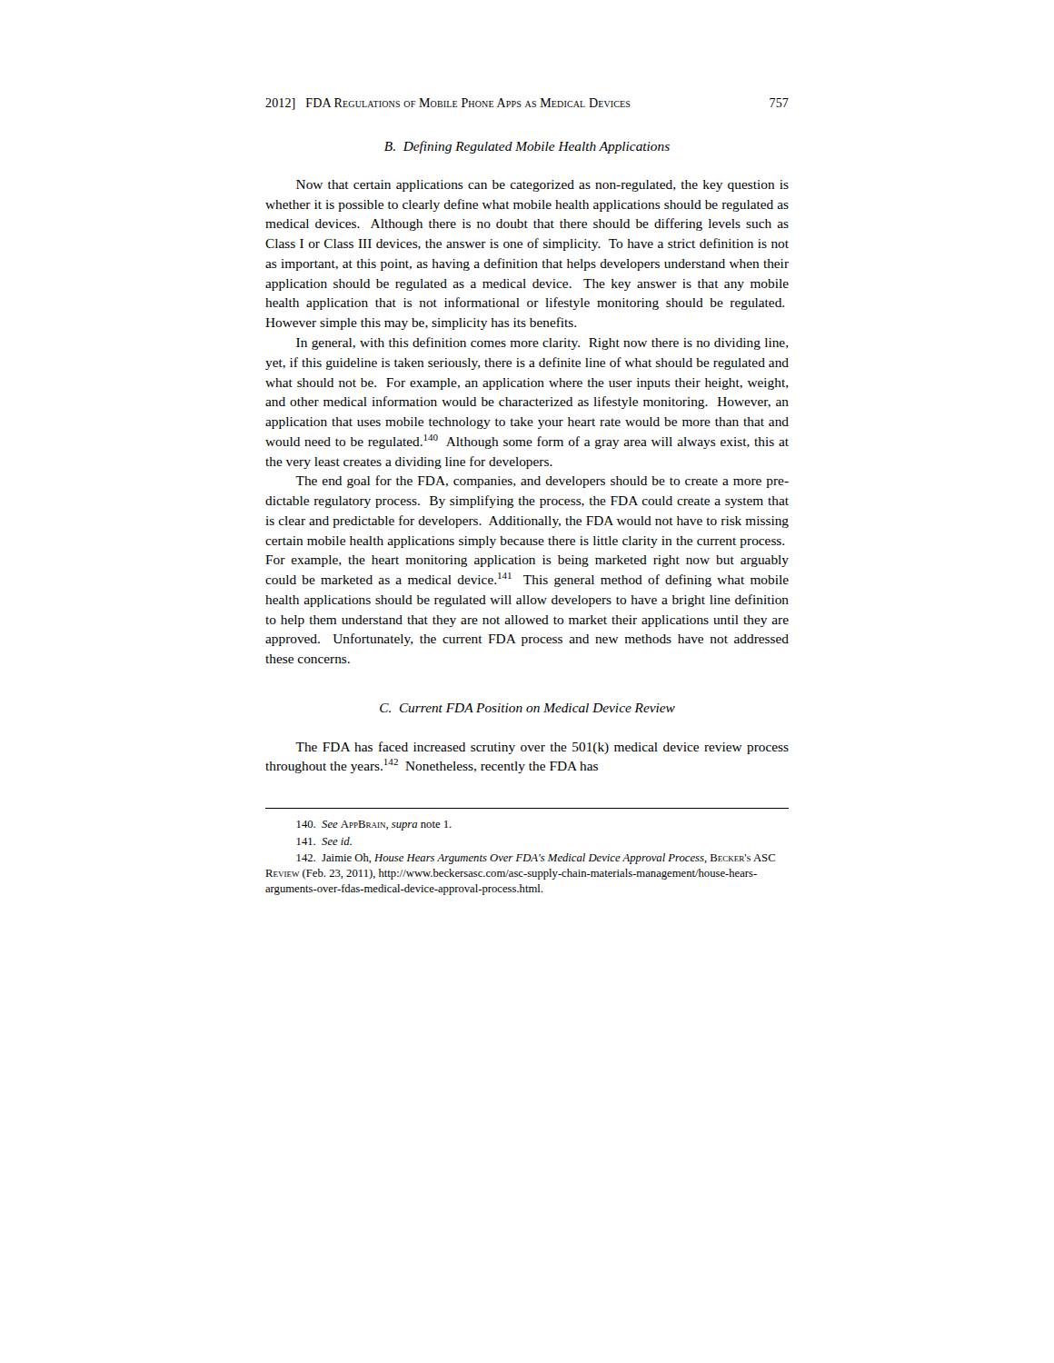2012] FDA Regulations of Mobile Phone Apps as Medical Devices 757
B. Defining Regulated Mobile Health Applications
Now that certain applications can be categorized as non-regulated, the key question is whether it is possible to clearly define what mobile health applications should be regulated as medical devices. Although there is no doubt that there should be differing levels such as Class I or Class III devices, the answer is one of simplicity. To have a strict definition is not as important, at this point, as having a definition that helps developers understand when their application should be regulated as a medical device. The key answer is that any mobile health application that is not informational or lifestyle monitoring should be regulated. However simple this may be, simplicity has its benefits.
In general, with this definition comes more clarity. Right now there is no dividing line, yet, if this guideline is taken seriously, there is a definite line of what should be regulated and what should not be. For example, an application where the user inputs their height, weight, and other medical information would be characterized as lifestyle monitoring. However, an application that uses mobile technology to take your heart rate would be more than that and would need to be regulated.140 Although some form of a gray area will always exist, this at the very least creates a dividing line for developers.
The end goal for the FDA, companies, and developers should be to create a more predictable regulatory process. By simplifying the process, the FDA could create a system that is clear and predictable for developers. Additionally, the FDA would not have to risk missing certain mobile health applications simply because there is little clarity in the current process. For example, the heart monitoring application is being marketed right now but arguably could be marketed as a medical device.141 This general method of defining what mobile health applications should be regulated will allow developers to have a bright line definition to help them understand that they are not allowed to market their applications until they are approved. Unfortunately, the current FDA process and new methods have not addressed these concerns.
C. Current FDA Position on Medical Device Review
The FDA has faced increased scrutiny over the 501(k) medical device review process throughout the years.142 Nonetheless, recently the FDA has
140. See AppBrain, supra note 1.
141. See id.
142. Jaimie Oh, House Hears Arguments Over FDA's Medical Device Approval Process, Becker's ASC Review (Feb. 23, 2011), http://www.beckersasc.com/asc-supply-chain-materials-management/house-hears-arguments-over-fdas-medical-device-approval-process.html.